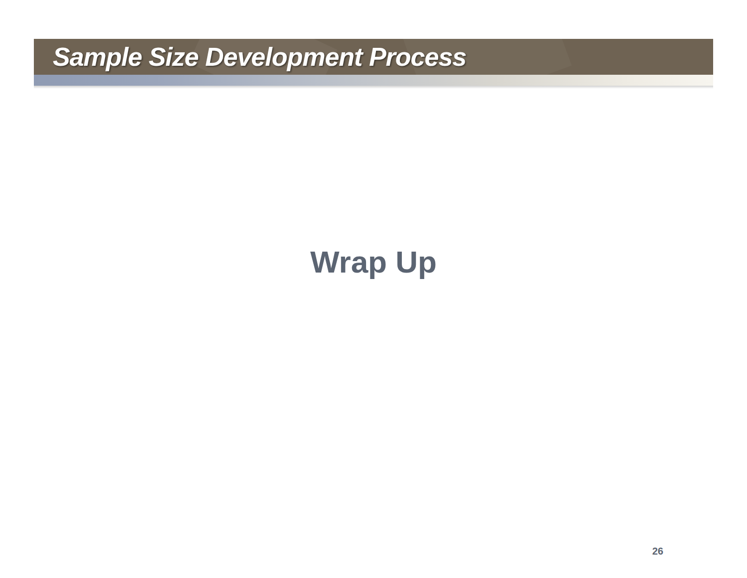Sample Size Development Process
Wrap Up
26